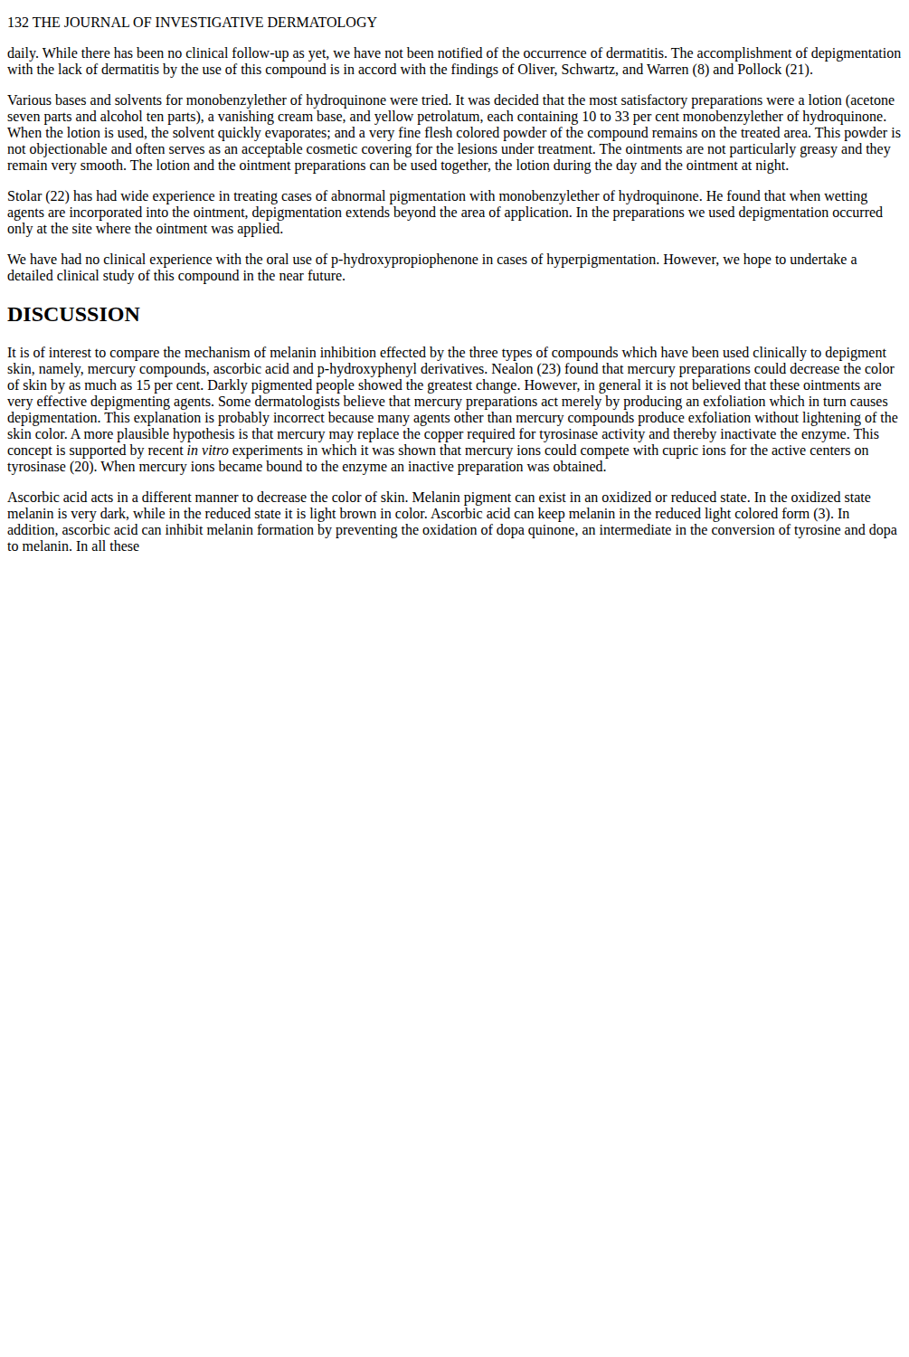132 THE JOURNAL OF INVESTIGATIVE DERMATOLOGY
daily. While there has been no clinical follow-up as yet, we have not been notified of the occurrence of dermatitis. The accomplishment of depigmentation with the lack of dermatitis by the use of this compound is in accord with the findings of Oliver, Schwartz, and Warren (8) and Pollock (21).
Various bases and solvents for monobenzylether of hydroquinone were tried. It was decided that the most satisfactory preparations were a lotion (acetone seven parts and alcohol ten parts), a vanishing cream base, and yellow petrolatum, each containing 10 to 33 per cent monobenzylether of hydroquinone. When the lotion is used, the solvent quickly evaporates; and a very fine flesh colored powder of the compound remains on the treated area. This powder is not objectionable and often serves as an acceptable cosmetic covering for the lesions under treatment. The ointments are not particularly greasy and they remain very smooth. The lotion and the ointment preparations can be used together, the lotion during the day and the ointment at night.
Stolar (22) has had wide experience in treating cases of abnormal pigmentation with monobenzylether of hydroquinone. He found that when wetting agents are incorporated into the ointment, depigmentation extends beyond the area of application. In the preparations we used depigmentation occurred only at the site where the ointment was applied.
We have had no clinical experience with the oral use of p-hydroxypropiophenone in cases of hyperpigmentation. However, we hope to undertake a detailed clinical study of this compound in the near future.
DISCUSSION
It is of interest to compare the mechanism of melanin inhibition effected by the three types of compounds which have been used clinically to depigment skin, namely, mercury compounds, ascorbic acid and p-hydroxyphenyl derivatives. Nealon (23) found that mercury preparations could decrease the color of skin by as much as 15 per cent. Darkly pigmented people showed the greatest change. However, in general it is not believed that these ointments are very effective depigmenting agents. Some dermatologists believe that mercury preparations act merely by producing an exfoliation which in turn causes depigmentation. This explanation is probably incorrect because many agents other than mercury compounds produce exfoliation without lightening of the skin color. A more plausible hypothesis is that mercury may replace the copper required for tyrosinase activity and thereby inactivate the enzyme. This concept is supported by recent in vitro experiments in which it was shown that mercury ions could compete with cupric ions for the active centers on tyrosinase (20). When mercury ions became bound to the enzyme an inactive preparation was obtained.
Ascorbic acid acts in a different manner to decrease the color of skin. Melanin pigment can exist in an oxidized or reduced state. In the oxidized state melanin is very dark, while in the reduced state it is light brown in color. Ascorbic acid can keep melanin in the reduced light colored form (3). In addition, ascorbic acid can inhibit melanin formation by preventing the oxidation of dopa quinone, an intermediate in the conversion of tyrosine and dopa to melanin. In all these